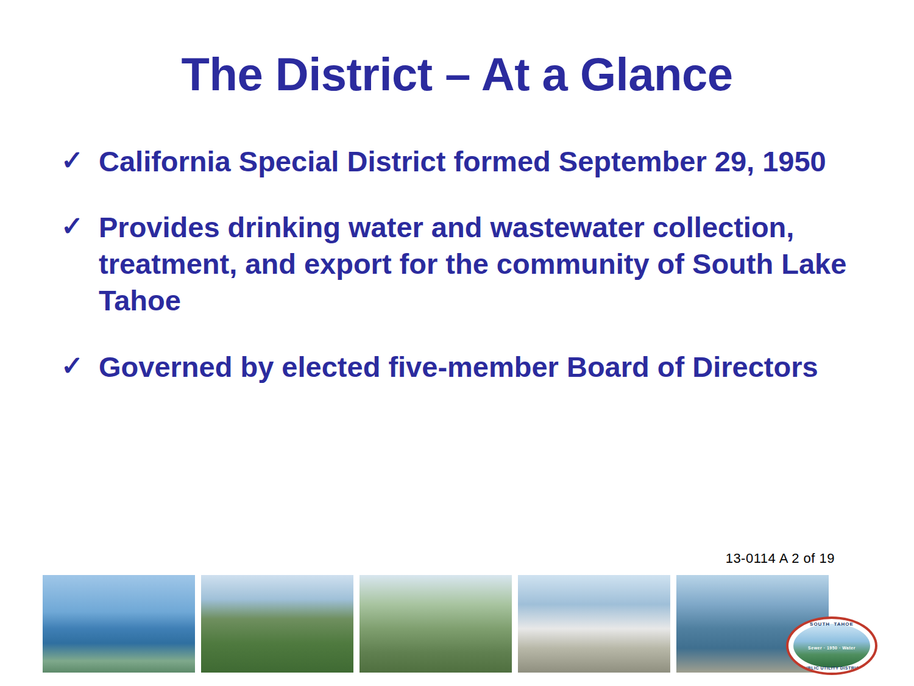The District – At a Glance
California Special District formed September 29, 1950
Provides drinking water and wastewater collection, treatment, and export for the community of South Lake Tahoe
Governed by elected five-member Board of Directors
13-0114 A 2 of 19
SOUTH TAHOE
Sewer · 1950 · Water
PUBLIC UTILITY DISTRICT